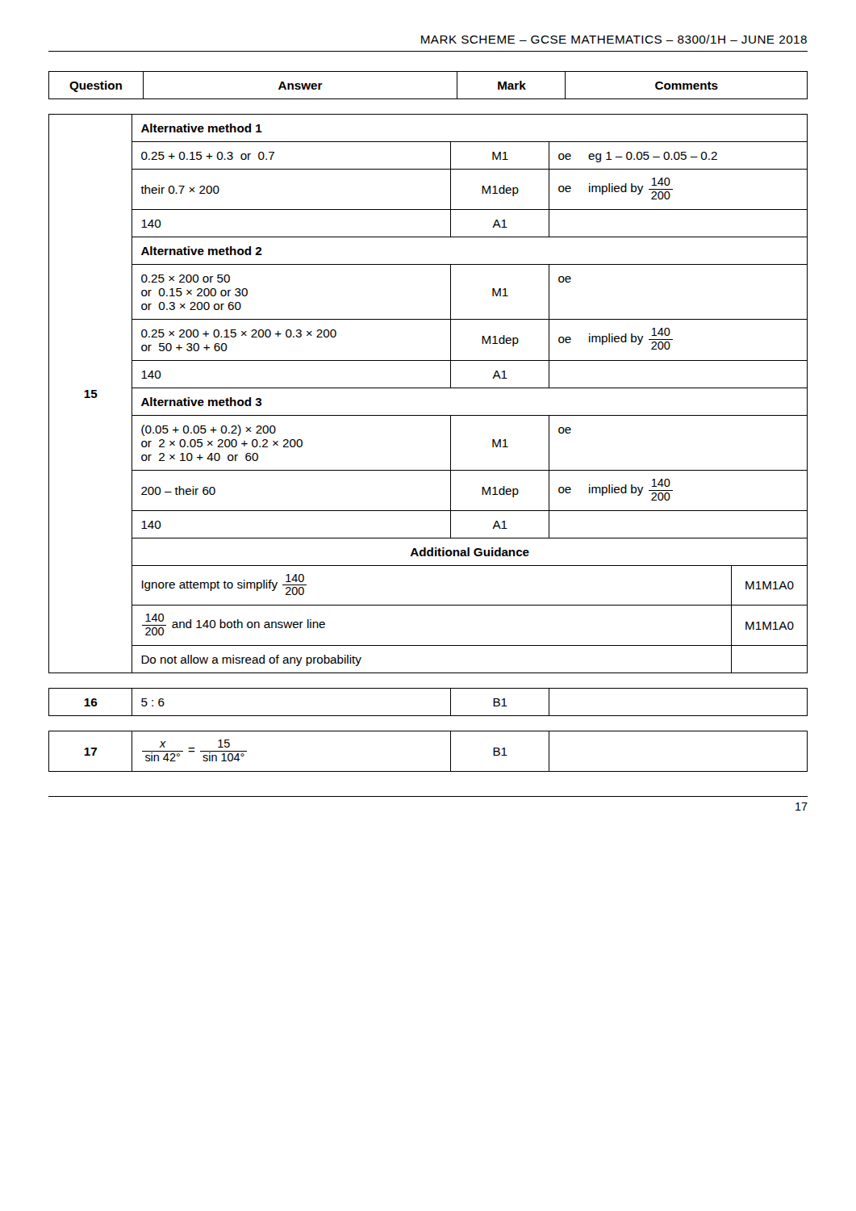MARK SCHEME – GCSE MATHEMATICS – 8300/1H – JUNE 2018
| Question | Answer | Mark | Comments |
| --- | --- | --- | --- |
| 15 | Alternative method 1 |
| 0.25 + 0.15 + 0.3 or 0.7 | M1 | oe eg 1 – 0.05 – 0.05 – 0.2 |
| their 0.7 × 200 | M1dep | oe implied by 140 200 |
| 140 | A1 | |
| Alternative method 2 |
| 0.25 × 200 or 50 or 0.15 × 200 or 30 or 0.3 × 200 or 60 | M1 | oe |
| 0.25 × 200 + 0.15 × 200 + 0.3 × 200 or 50 + 30 + 60 | M1dep | oe implied by 140 200 |
| 140 | A1 | |
| Alternative method 3 |
| (0.05 + 0.05 + 0.2) × 200 or 2 × 0.05 × 200 + 0.2 × 200 or 2 × 10 + 40 or 60 | M1 | oe |
| 200 – their 60 | M1dep | oe implied by 140 200 |
| 140 | A1 | |
| Additional Guidance |
| Ignore attempt to simplify 140 200 | M1M1A0 |
| 140 200 and 140 both on answer line | M1M1A0 |
| Do not allow a misread of any probability | |
| 16 | 5 : 6 | B1 | |
| 17 | x sin 42° = 15 sin 104° | B1 | |
17